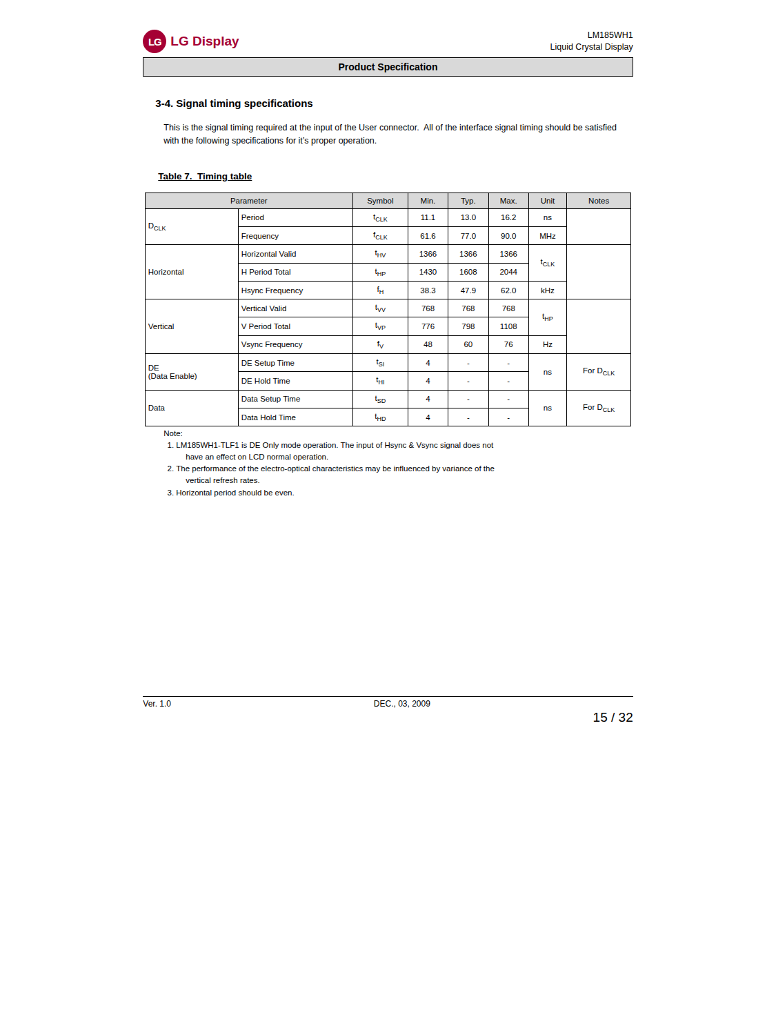LG
LG Display
LM185WH1
Liquid Crystal Display
Product Specification
3-4. Signal timing specifications
This is the signal timing required at the input of the User connector. All of the interface signal timing should be satisfied with the following specifications for it’s proper operation.
Table 7. Timing table
| Parameter | Symbol | Min. | Typ. | Max. | Unit | Notes |
| --- | --- | --- | --- | --- | --- | --- |
| D CLK | Period | t CLK | 11.1 | 13.0 | 16.2 | ns | |
| Frequency | f CLK | 61.6 | 77.0 | 90.0 | MHz |
| Horizontal | Horizontal Valid | t HV | 1366 | 1366 | 1366 | t CLK | |
| H Period Total | t HP | 1430 | 1608 | 2044 |
| Hsync Frequency | f H | 38.3 | 47.9 | 62.0 | kHz |
| Vertical | Vertical Valid | t VV | 768 | 768 | 768 | t HP | |
| V Period Total | t VP | 776 | 798 | 1108 |
| Vsync Frequency | f V | 48 | 60 | 76 | Hz |
| DE (Data Enable) | DE Setup Time | t SI | 4 | - | - | ns | For D CLK |
| DE Hold Time | t HI | 4 | - | - |
| Data | Data Setup Time | t SD | 4 | - | - | ns | For D CLK |
| Data Hold Time | t HD | 4 | - | - |
Note:
LM185WH1-TLF1 is DE Only mode operation. The input of Hsync & Vsync signal does not have an effect on LCD normal operation.
The performance of the electro-optical characteristics may be influenced by variance of the vertical refresh rates.
Horizontal period should be even.
Ver. 1.0 DEC., 03, 2009
15 / 32